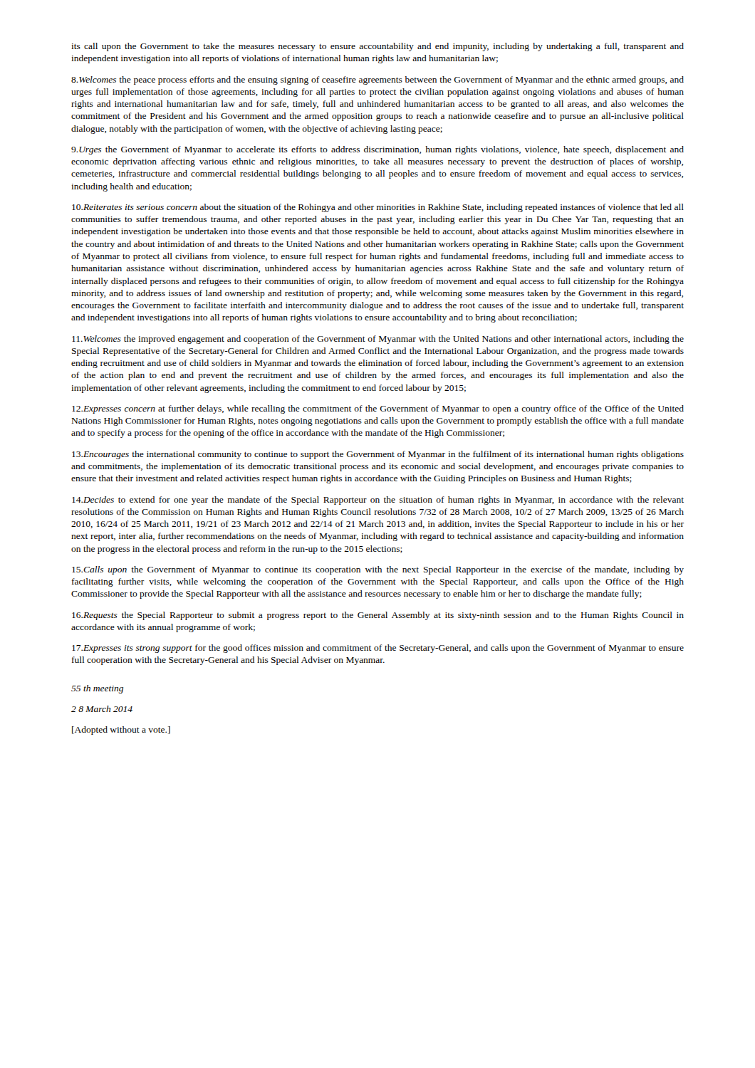its call upon the Government to take the measures necessary to ensure accountability and end impunity, including by undertaking a full, transparent and independent investigation into all reports of violations of international human rights law and humanitarian law;
8.Welcomes the peace process efforts and the ensuing signing of ceasefire agreements between the Government of Myanmar and the ethnic armed groups, and urges full implementation of those agreements, including for all parties to protect the civilian population against ongoing violations and abuses of human rights and international humanitarian law and for safe, timely, full and unhindered humanitarian access to be granted to all areas, and also welcomes the commitment of the President and his Government and the armed opposition groups to reach a nationwide ceasefire and to pursue an all-inclusive political dialogue, notably with the participation of women, with the objective of achieving lasting peace;
9.Urges the Government of Myanmar to accelerate its efforts to address discrimination, human rights violations, violence, hate speech, displacement and economic deprivation affecting various ethnic and religious minorities, to take all measures necessary to prevent the destruction of places of worship, cemeteries, infrastructure and commercial residential buildings belonging to all peoples and to ensure freedom of movement and equal access to services, including health and education;
10.Reiterates its serious concern about the situation of the Rohingya and other minorities in Rakhine State, including repeated instances of violence that led all communities to suffer tremendous trauma, and other reported abuses in the past year, including earlier this year in Du Chee Yar Tan, requesting that an independent investigation be undertaken into those events and that those responsible be held to account, about attacks against Muslim minorities elsewhere in the country and about intimidation of and threats to the United Nations and other humanitarian workers operating in Rakhine State; calls upon the Government of Myanmar to protect all civilians from violence, to ensure full respect for human rights and fundamental freedoms, including full and immediate access to humanitarian assistance without discrimination, unhindered access by humanitarian agencies across Rakhine State and the safe and voluntary return of internally displaced persons and refugees to their communities of origin, to allow freedom of movement and equal access to full citizenship for the Rohingya minority, and to address issues of land ownership and restitution of property; and, while welcoming some measures taken by the Government in this regard, encourages the Government to facilitate interfaith and intercommunity dialogue and to address the root causes of the issue and to undertake full, transparent and independent investigations into all reports of human rights violations to ensure accountability and to bring about reconciliation;
11.Welcomes the improved engagement and cooperation of the Government of Myanmar with the United Nations and other international actors, including the Special Representative of the Secretary-General for Children and Armed Conflict and the International Labour Organization, and the progress made towards ending recruitment and use of child soldiers in Myanmar and towards the elimination of forced labour, including the Government’s agreement to an extension of the action plan to end and prevent the recruitment and use of children by the armed forces, and encourages its full implementation and also the implementation of other relevant agreements, including the commitment to end forced labour by 2015;
12.Expresses concern at further delays, while recalling the commitment of the Government of Myanmar to open a country office of the Office of the United Nations High Commissioner for Human Rights, notes ongoing negotiations and calls upon the Government to promptly establish the office with a full mandate and to specify a process for the opening of the office in accordance with the mandate of the High Commissioner;
13.Encourages the international community to continue to support the Government of Myanmar in the fulfilment of its international human rights obligations and commitments, the implementation of its democratic transitional process and its economic and social development, and encourages private companies to ensure that their investment and related activities respect human rights in accordance with the Guiding Principles on Business and Human Rights;
14.Decides to extend for one year the mandate of the Special Rapporteur on the situation of human rights in Myanmar, in accordance with the relevant resolutions of the Commission on Human Rights and Human Rights Council resolutions 7/32 of 28 March 2008, 10/2 of 27 March 2009, 13/25 of 26 March 2010, 16/24 of 25 March 2011, 19/21 of 23 March 2012 and 22/14 of 21 March 2013 and, in addition, invites the Special Rapporteur to include in his or her next report, inter alia, further recommendations on the needs of Myanmar, including with regard to technical assistance and capacity-building and information on the progress in the electoral process and reform in the run-up to the 2015 elections;
15.Calls upon the Government of Myanmar to continue its cooperation with the next Special Rapporteur in the exercise of the mandate, including by facilitating further visits, while welcoming the cooperation of the Government with the Special Rapporteur, and calls upon the Office of the High Commissioner to provide the Special Rapporteur with all the assistance and resources necessary to enable him or her to discharge the mandate fully;
16.Requests the Special Rapporteur to submit a progress report to the General Assembly at its sixty-ninth session and to the Human Rights Council in accordance with its annual programme of work;
17.Expresses its strong support for the good offices mission and commitment of the Secretary-General, and calls upon the Government of Myanmar to ensure full cooperation with the Secretary-General and his Special Adviser on Myanmar.
55 th meeting
2 8 March 2014
[Adopted without a vote.]